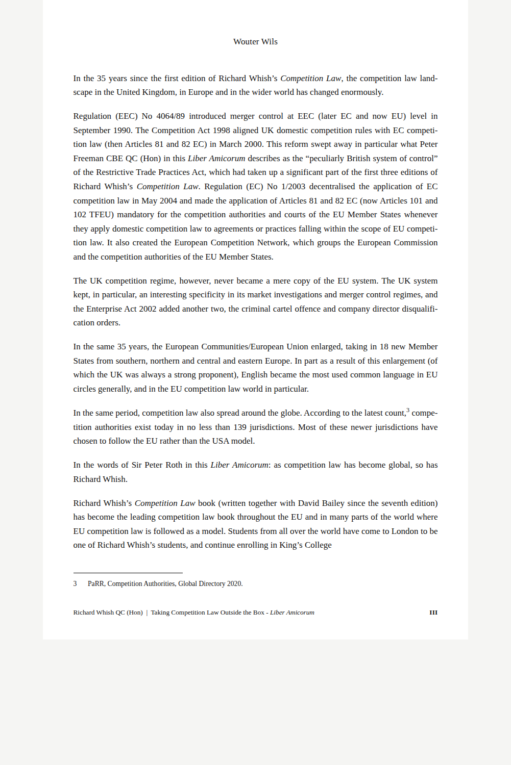Wouter Wils
In the 35 years since the first edition of Richard Whish’s Competition Law, the competition law landscape in the United Kingdom, in Europe and in the wider world has changed enormously.
Regulation (EEC) No 4064/89 introduced merger control at EEC (later EC and now EU) level in September 1990. The Competition Act 1998 aligned UK domestic competition rules with EC competition law (then Articles 81 and 82 EC) in March 2000. This reform swept away in particular what Peter Freeman CBE QC (Hon) in this Liber Amicorum describes as the “peculiarly British system of control” of the Restrictive Trade Practices Act, which had taken up a significant part of the first three editions of Richard Whish’s Competition Law. Regulation (EC) No 1/2003 decentralised the application of EC competition law in May 2004 and made the application of Articles 81 and 82 EC (now Articles 101 and 102 TFEU) mandatory for the competition authorities and courts of the EU Member States whenever they apply domestic competition law to agreements or practices falling within the scope of EU competition law. It also created the European Competition Network, which groups the European Commission and the competition authorities of the EU Member States.
The UK competition regime, however, never became a mere copy of the EU system. The UK system kept, in particular, an interesting specificity in its market investigations and merger control regimes, and the Enterprise Act 2002 added another two, the criminal cartel offence and company director disqualification orders.
In the same 35 years, the European Communities/European Union enlarged, taking in 18 new Member States from southern, northern and central and eastern Europe. In part as a result of this enlargement (of which the UK was always a strong proponent), English became the most used common language in EU circles generally, and in the EU competition law world in particular.
In the same period, competition law also spread around the globe. According to the latest count,3 competition authorities exist today in no less than 139 jurisdictions. Most of these newer jurisdictions have chosen to follow the EU rather than the USA model.
In the words of Sir Peter Roth in this Liber Amicorum: as competition law has become global, so has Richard Whish.
Richard Whish’s Competition Law book (written together with David Bailey since the seventh edition) has become the leading competition law book throughout the EU and in many parts of the world where EU competition law is followed as a model. Students from all over the world have come to London to be one of Richard Whish’s students, and continue enrolling in King’s College
3 PaRR, Competition Authorities, Global Directory 2020.
Richard Whish QC (Hon) | Taking Competition Law Outside the Box - Liber Amicorum III